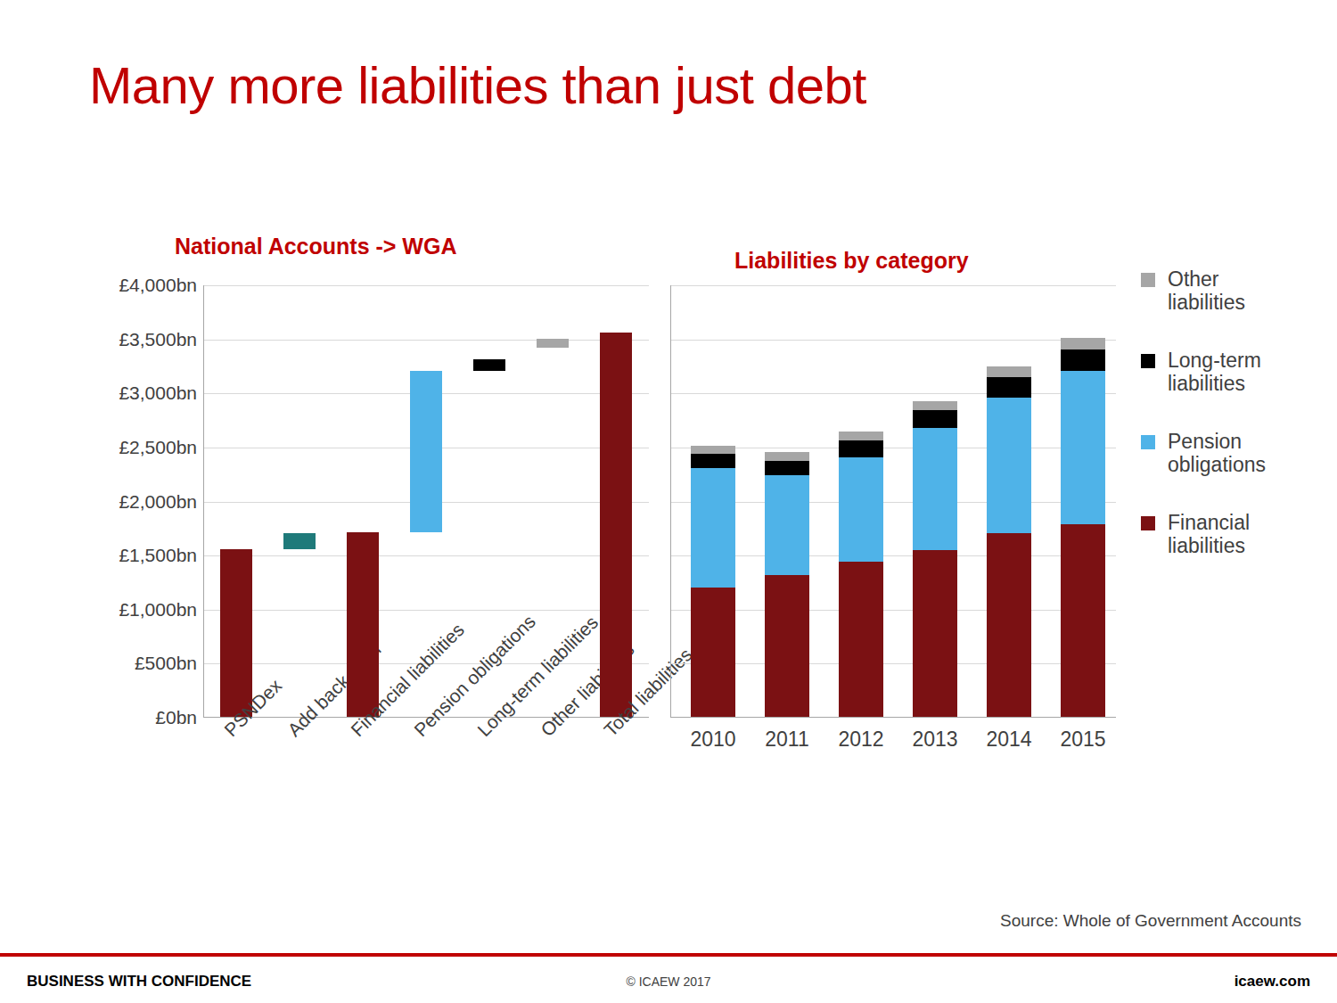Many more liabilities than just debt
National Accounts -> WGA
£4,000bn
£3,500bn
£3,000bn
£2,500bn
£2,000bn
£1,500bn
£1,000bn
£500bn
£0bn
1. PSNDex (0 → 1550)
PSNDex
Add back cash
Financial liabilities
Pension obligations
Long-term liabilities
Other liabilities
Total liabilities
Liabilities by category
2010
2011
2012
2013
2014
2015
Other
liabilities
Long-term
liabilities
Pension
obligations
Financial
liabilities
Source: Whole of Government Accounts
BUSINESS WITH CONFIDENCE
© ICAEW 2017
icaew.com